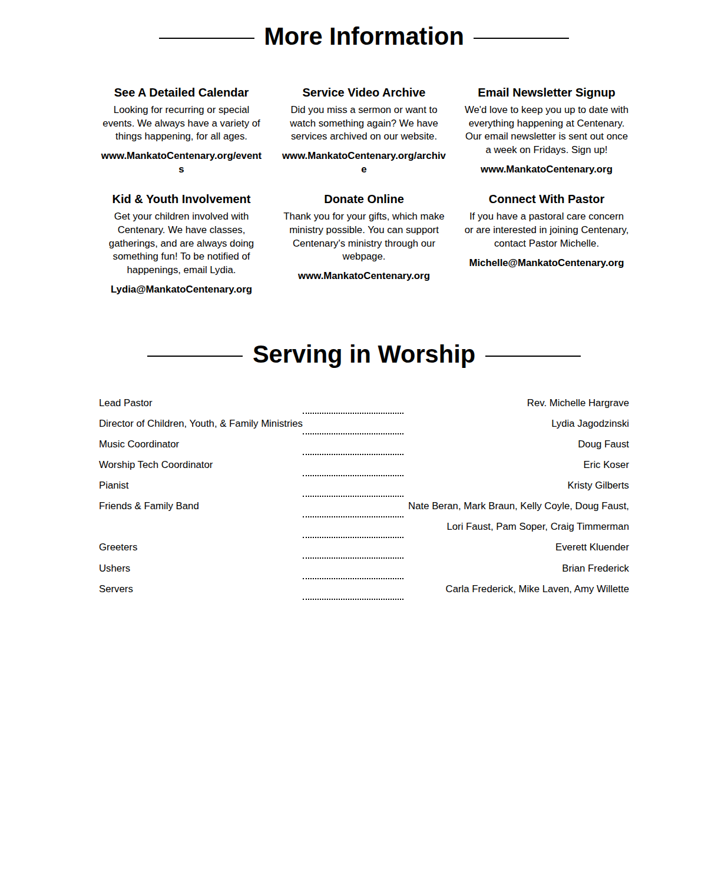More Information
See A Detailed Calendar
Looking for recurring or special events. We always have a variety of things happening, for all ages.
www.MankatoCentenary.org/events
Service Video Archive
Did you miss a sermon or want to watch something again? We have services archived on our website.
www.MankatoCentenary.org/archive
Email Newsletter Signup
We'd love to keep you up to date with everything happening at Centenary. Our email newsletter is sent out once a week on Fridays. Sign up!
www.MankatoCentenary.org
Kid & Youth Involvement
Get your children involved with Centenary. We have classes, gatherings, and are always doing something fun! To be notified of happenings, email Lydia.
Lydia@MankatoCentenary.org
Donate Online
Thank you for your gifts, which make ministry possible. You can support Centenary's ministry through our webpage.
www.MankatoCentenary.org
Connect With Pastor
If you have a pastoral care concern or are interested in joining Centenary, contact Pastor Michelle.
Michelle@MankatoCentenary.org
Serving in Worship
| Lead Pastor | | Rev. Michelle Hargrave |
| Director of Children, Youth, & Family Ministries | | Lydia Jagodzinski |
| Music Coordinator | | Doug Faust |
| Worship Tech Coordinator | | Eric Koser |
| Pianist | | Kristy Gilberts |
| Friends & Family Band | | Nate Beran, Mark Braun, Kelly Coyle, Doug Faust, |
| | | Lori Faust, Pam Soper, Craig Timmerman |
| Greeters | | Everett Kluender |
| Ushers | | Brian Frederick |
| Servers | | Carla Frederick, Mike Laven, Amy Willette |